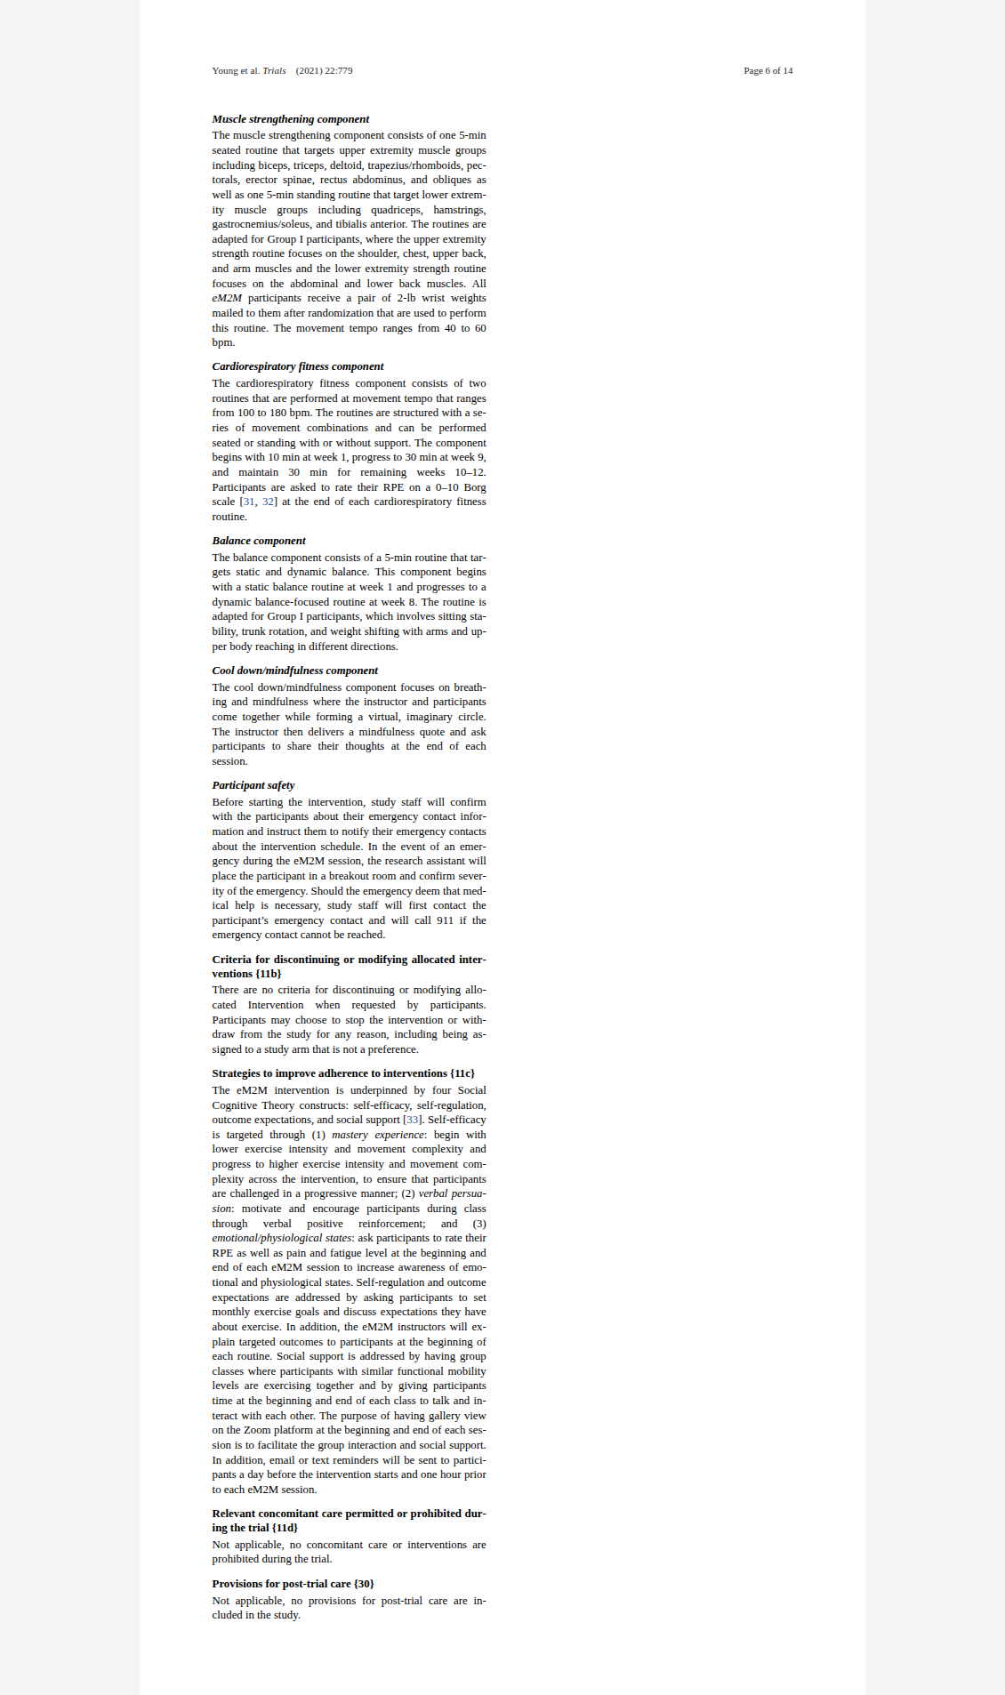Young et al. Trials (2021) 22:779
Page 6 of 14
Muscle strengthening component
The muscle strengthening component consists of one 5-min seated routine that targets upper extremity muscle groups including biceps, triceps, deltoid, trapezius/rhomboids, pectorals, erector spinae, rectus abdominus, and obliques as well as one 5-min standing routine that target lower extremity muscle groups including quadriceps, hamstrings, gastrocnemius/soleus, and tibialis anterior. The routines are adapted for Group I participants, where the upper extremity strength routine focuses on the shoulder, chest, upper back, and arm muscles and the lower extremity strength routine focuses on the abdominal and lower back muscles. All eM2M participants receive a pair of 2-lb wrist weights mailed to them after randomization that are used to perform this routine. The movement tempo ranges from 40 to 60 bpm.
Cardiorespiratory fitness component
The cardiorespiratory fitness component consists of two routines that are performed at movement tempo that ranges from 100 to 180 bpm. The routines are structured with a series of movement combinations and can be performed seated or standing with or without support. The component begins with 10 min at week 1, progress to 30 min at week 9, and maintain 30 min for remaining weeks 10–12. Participants are asked to rate their RPE on a 0–10 Borg scale [31, 32] at the end of each cardiorespiratory fitness routine.
Balance component
The balance component consists of a 5-min routine that targets static and dynamic balance. This component begins with a static balance routine at week 1 and progresses to a dynamic balance-focused routine at week 8. The routine is adapted for Group I participants, which involves sitting stability, trunk rotation, and weight shifting with arms and upper body reaching in different directions.
Cool down/mindfulness component
The cool down/mindfulness component focuses on breathing and mindfulness where the instructor and participants come together while forming a virtual, imaginary circle. The instructor then delivers a mindfulness quote and ask participants to share their thoughts at the end of each session.
Participant safety
Before starting the intervention, study staff will confirm with the participants about their emergency contact information and instruct them to notify their emergency contacts about the intervention schedule. In the event of an emergency during the eM2M session, the research assistant will place the participant in a breakout room and confirm severity of the emergency. Should the emergency deem that medical help is necessary, study staff will first contact the participant’s emergency contact and will call 911 if the emergency contact cannot be reached.
Criteria for discontinuing or modifying allocated interventions {11b}
There are no criteria for discontinuing or modifying allocated Intervention when requested by participants. Participants may choose to stop the intervention or withdraw from the study for any reason, including being assigned to a study arm that is not a preference.
Strategies to improve adherence to interventions {11c}
The eM2M intervention is underpinned by four Social Cognitive Theory constructs: self-efficacy, self-regulation, outcome expectations, and social support [33]. Self-efficacy is targeted through (1) mastery experience: begin with lower exercise intensity and movement complexity and progress to higher exercise intensity and movement complexity across the intervention, to ensure that participants are challenged in a progressive manner; (2) verbal persuasion: motivate and encourage participants during class through verbal positive reinforcement; and (3) emotional/physiological states: ask participants to rate their RPE as well as pain and fatigue level at the beginning and end of each eM2M session to increase awareness of emotional and physiological states. Self-regulation and outcome expectations are addressed by asking participants to set monthly exercise goals and discuss expectations they have about exercise. In addition, the eM2M instructors will explain targeted outcomes to participants at the beginning of each routine. Social support is addressed by having group classes where participants with similar functional mobility levels are exercising together and by giving participants time at the beginning and end of each class to talk and interact with each other. The purpose of having gallery view on the Zoom platform at the beginning and end of each session is to facilitate the group interaction and social support. In addition, email or text reminders will be sent to participants a day before the intervention starts and one hour prior to each eM2M session.
Relevant concomitant care permitted or prohibited during the trial {11d}
Not applicable, no concomitant care or interventions are prohibited during the trial.
Provisions for post-trial care {30}
Not applicable, no provisions for post-trial care are included in the study.